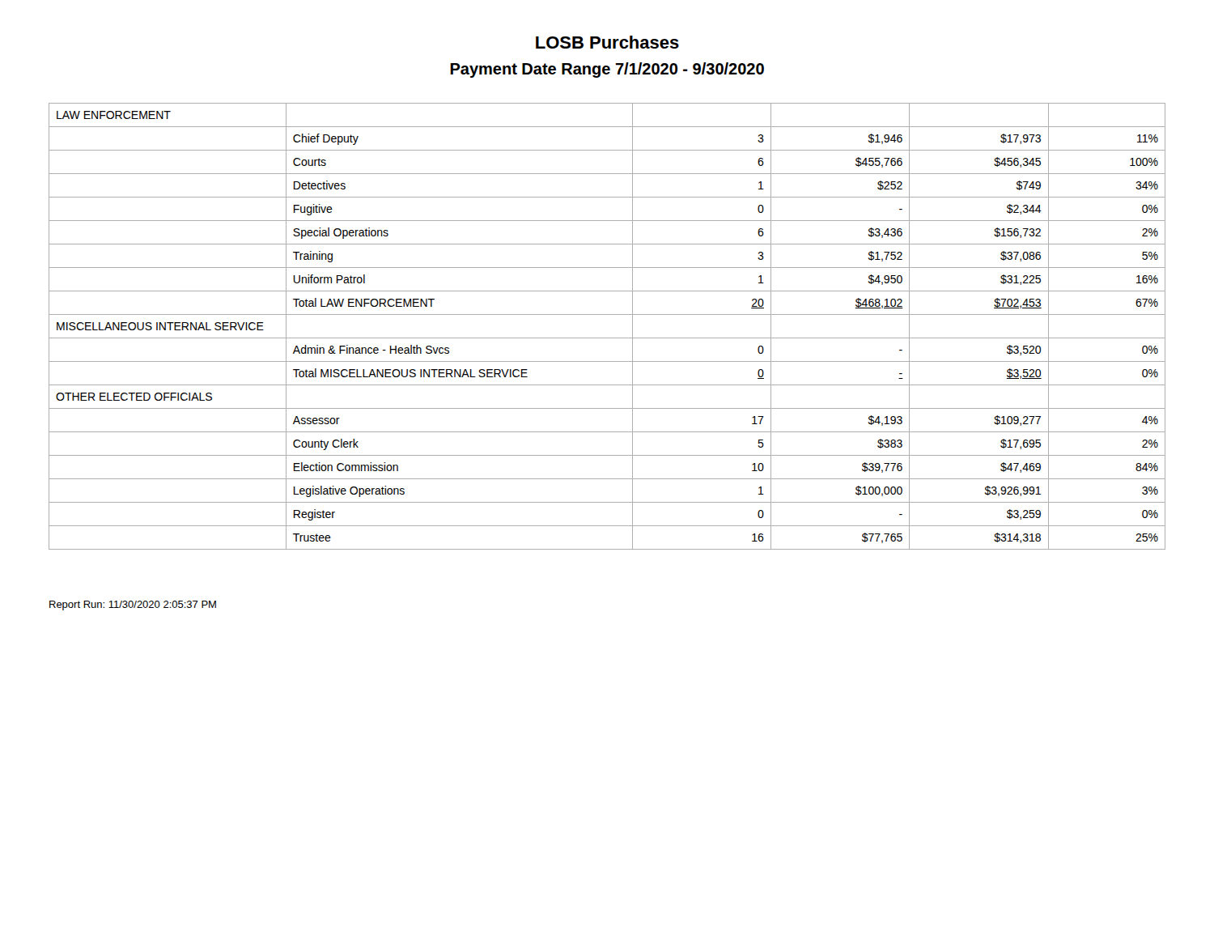LOSB Purchases
Payment Date Range 7/1/2020 - 9/30/2020
| LAW ENFORCEMENT | | | | | |
| | Chief Deputy | 3 | $1,946 | $17,973 | 11% |
| | Courts | 6 | $455,766 | $456,345 | 100% |
| | Detectives | 1 | $252 | $749 | 34% |
| | Fugitive | 0 | - | $2,344 | 0% |
| | Special Operations | 6 | $3,436 | $156,732 | 2% |
| | Training | 3 | $1,752 | $37,086 | 5% |
| | Uniform Patrol | 1 | $4,950 | $31,225 | 16% |
| | Total LAW ENFORCEMENT | 20 | $468,102 | $702,453 | 67% |
| MISCELLANEOUS INTERNAL SERVICE | | | | | |
| | Admin & Finance - Health Svcs | 0 | - | $3,520 | 0% |
| | Total MISCELLANEOUS INTERNAL SERVICE | 0 | - | $3,520 | 0% |
| OTHER ELECTED OFFICIALS | | | | | |
| | Assessor | 17 | $4,193 | $109,277 | 4% |
| | County Clerk | 5 | $383 | $17,695 | 2% |
| | Election Commission | 10 | $39,776 | $47,469 | 84% |
| | Legislative Operations | 1 | $100,000 | $3,926,991 | 3% |
| | Register | 0 | - | $3,259 | 0% |
| | Trustee | 16 | $77,765 | $314,318 | 25% |
Report Run: 11/30/2020 2:05:37 PM